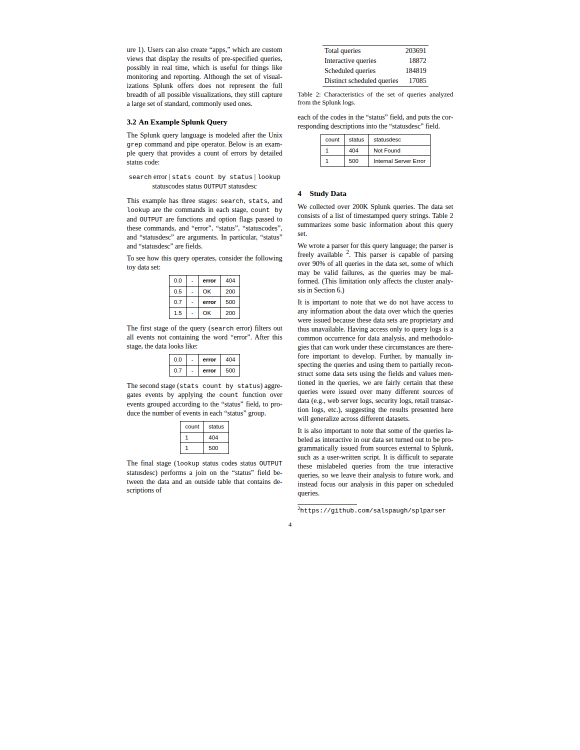ure 1). Users can also create “apps,” which are custom views that display the results of pre-specified queries, possibly in real time, which is useful for things like monitoring and reporting. Although the set of visualizations Splunk offers does not represent the full breadth of all possible visualizations, they still capture a large set of standard, commonly used ones.
3.2 An Example Splunk Query
The Splunk query language is modeled after the Unix grep command and pipe operator. Below is an example query that provides a count of errors by detailed status code:
search error | stats count by status | lookup statuscodes status OUTPUT statusdesc
This example has three stages: search, stats, and lookup are the commands in each stage, count by and OUTPUT are functions and option flags passed to these commands, and “error”, “status”, “statuscodes”, and “statusdesc” are arguments. In particular, “status” and “statusdesc” are fields.
To see how this query operates, consider the following toy data set:
| 0.0 | - | error | 404 |
| 0.5 | - | OK | 200 |
| 0.7 | - | error | 500 |
| 1.5 | - | OK | 200 |
The first stage of the query (search error) filters out all events not containing the word “error”. After this stage, the data looks like:
| 0.0 | - | error | 404 |
| 0.7 | - | error | 500 |
The second stage (stats count by status) aggregates events by applying the count function over events grouped according to the “status” field, to produce the number of events in each “status” group.
| count | status |
| --- | --- |
| 1 | 404 |
| 1 | 500 |
The final stage (lookup status codes status OUTPUT statusdesc) performs a join on the “status” field between the data and an outside table that contains descriptions of
| Total queries | 203691 |
| Interactive queries | 18872 |
| Scheduled queries | 184819 |
| Distinct scheduled queries | 17085 |
Table 2: Characteristics of the set of queries analyzed from the Splunk logs.
each of the codes in the “status” field, and puts the corresponding descriptions into the “statusdesc” field.
| count | status | statusdesc |
| --- | --- | --- |
| 1 | 404 | Not Found |
| 1 | 500 | Internal Server Error |
4 Study Data
We collected over 200K Splunk queries. The data set consists of a list of timestamped query strings. Table 2 summarizes some basic information about this query set.
We wrote a parser for this query language; the parser is freely available 2. This parser is capable of parsing over 90% of all queries in the data set, some of which may be valid failures, as the queries may be malformed. (This limitation only affects the cluster analysis in Section 6.)
It is important to note that we do not have access to any information about the data over which the queries were issued because these data sets are proprietary and thus unavailable. Having access only to query logs is a common occurrence for data analysis, and methodologies that can work under these circumstances are therefore important to develop. Further, by manually inspecting the queries and using them to partially reconstruct some data sets using the fields and values mentioned in the queries, we are fairly certain that these queries were issued over many different sources of data (e.g., web server logs, security logs, retail transaction logs, etc.), suggesting the results presented here will generalize across different datasets.
It is also important to note that some of the queries labeled as interactive in our data set turned out to be programmatically issued from sources external to Splunk, such as a user-written script. It is difficult to separate these mislabeled queries from the true interactive queries, so we leave their analysis to future work, and instead focus our analysis in this paper on scheduled queries.
2https://github.com/salspaugh/splparser
4